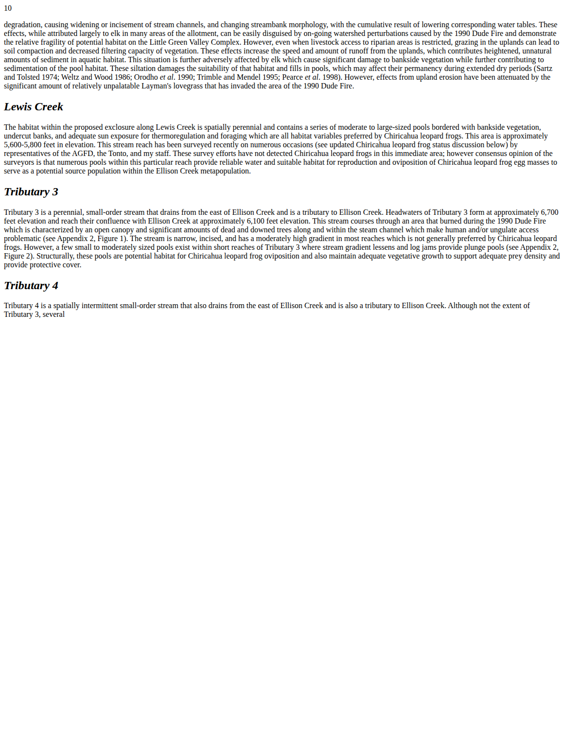10
degradation, causing widening or incisement of stream channels, and changing streambank morphology, with the cumulative result of lowering corresponding water tables. These effects, while attributed largely to elk in many areas of the allotment, can be easily disguised by on-going watershed perturbations caused by the 1990 Dude Fire and demonstrate the relative fragility of potential habitat on the Little Green Valley Complex. However, even when livestock access to riparian areas is restricted, grazing in the uplands can lead to soil compaction and decreased filtering capacity of vegetation. These effects increase the speed and amount of runoff from the uplands, which contributes heightened, unnatural amounts of sediment in aquatic habitat. This situation is further adversely affected by elk which cause significant damage to bankside vegetation while further contributing to sedimentation of the pool habitat. These siltation damages the suitability of that habitat and fills in pools, which may affect their permanency during extended dry periods (Sartz and Tolsted 1974; Weltz and Wood 1986; Orodho et al. 1990; Trimble and Mendel 1995; Pearce et al. 1998). However, effects from upland erosion have been attenuated by the significant amount of relatively unpalatable Layman's lovegrass that has invaded the area of the 1990 Dude Fire.
Lewis Creek
The habitat within the proposed exclosure along Lewis Creek is spatially perennial and contains a series of moderate to large-sized pools bordered with bankside vegetation, undercut banks, and adequate sun exposure for thermoregulation and foraging which are all habitat variables preferred by Chiricahua leopard frogs. This area is approximately 5,600-5,800 feet in elevation. This stream reach has been surveyed recently on numerous occasions (see updated Chiricahua leopard frog status discussion below) by representatives of the AGFD, the Tonto, and my staff. These survey efforts have not detected Chiricahua leopard frogs in this immediate area; however consensus opinion of the surveyors is that numerous pools within this particular reach provide reliable water and suitable habitat for reproduction and oviposition of Chiricahua leopard frog egg masses to serve as a potential source population within the Ellison Creek metapopulation.
Tributary 3
Tributary 3 is a perennial, small-order stream that drains from the east of Ellison Creek and is a tributary to Ellison Creek. Headwaters of Tributary 3 form at approximately 6,700 feet elevation and reach their confluence with Ellison Creek at approximately 6,100 feet elevation. This stream courses through an area that burned during the 1990 Dude Fire which is characterized by an open canopy and significant amounts of dead and downed trees along and within the steam channel which make human and/or ungulate access problematic (see Appendix 2, Figure 1). The stream is narrow, incised, and has a moderately high gradient in most reaches which is not generally preferred by Chiricahua leopard frogs. However, a few small to moderately sized pools exist within short reaches of Tributary 3 where stream gradient lessens and log jams provide plunge pools (see Appendix 2, Figure 2). Structurally, these pools are potential habitat for Chiricahua leopard frog oviposition and also maintain adequate vegetative growth to support adequate prey density and provide protective cover.
Tributary 4
Tributary 4 is a spatially intermittent small-order stream that also drains from the east of Ellison Creek and is also a tributary to Ellison Creek. Although not the extent of Tributary 3, several